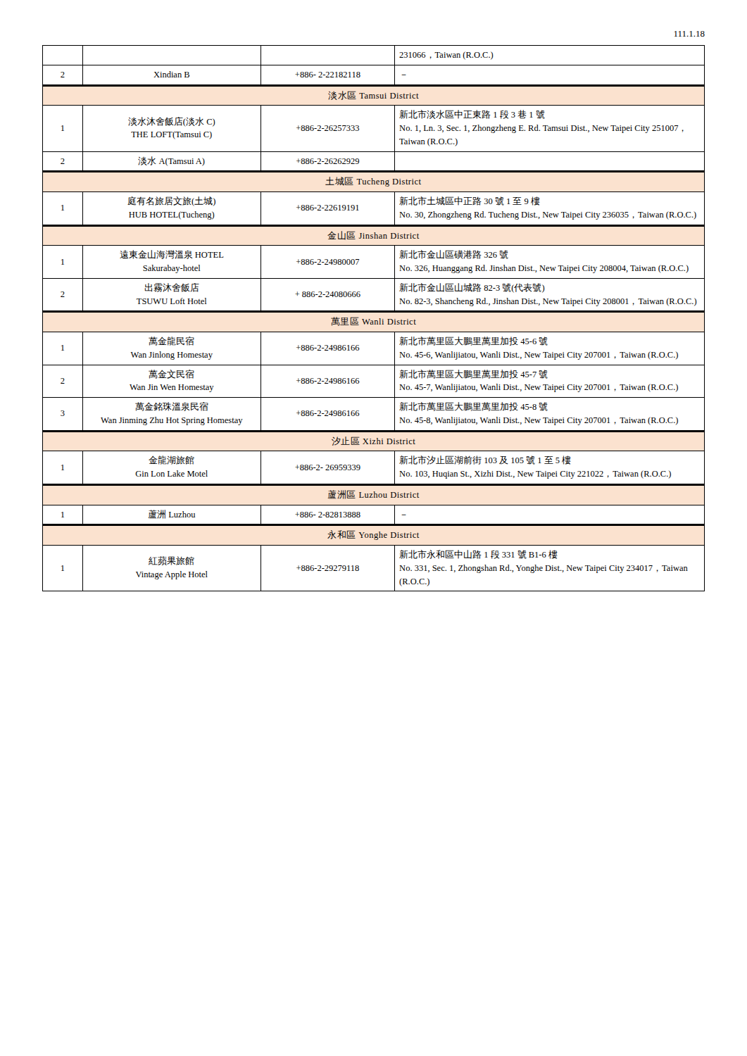111.1.18
| | | | 231066，Taiwan (R.O.C.) |
| 2 | Xindian B | +886- 2-22182118 | － |
| 淡水區 Tamsui District |
| 1 | 淡水沐舍飯店(淡水 C) THE LOFT(Tamsui C) | +886-2-26257333 | 新北市淡水區中正東路 1 段 3 巷 1 號 No. 1, Ln. 3, Sec. 1, Zhongzheng E. Rd. Tamsui Dist., New Taipei City 251007，Taiwan (R.O.C.) |
| 2 | 淡水 A(Tamsui A) | +886-2-26262929 | |
| 土城區 Tucheng District |
| 1 | 庭有名旅居文旅(土城) HUB HOTEL(Tucheng) | +886-2-22619191 | 新北市土城區中正路 30 號 1 至 9 樓 No. 30, Zhongzheng Rd. Tucheng Dist., New Taipei City 236035，Taiwan (R.O.C.) |
| 金山區 Jinshan District |
| 1 | 遠東金山海灣溫泉 HOTEL Sakurabay-hotel | +886-2-24980007 | 新北市金山區磺港路 326 號 No. 326, Huanggang Rd. Jinshan Dist., New Taipei City 208004, Taiwan (R.O.C.) |
| 2 | 出霧沐舍飯店 TSUWU Loft Hotel | + 886-2-24080666 | 新北市金山區山城路 82-3 號(代表號) No. 82-3, Shancheng Rd., Jinshan Dist., New Taipei City 208001，Taiwan (R.O.C.) |
| 萬里區 Wanli District |
| 1 | 萬金龍民宿 Wan Jinlong Homestay | +886-2-24986166 | 新北市萬里區大鵬里萬里加投 45-6 號 No. 45-6, Wanlijiatou, Wanli Dist., New Taipei City 207001，Taiwan (R.O.C.) |
| 2 | 萬金文民宿 Wan Jin Wen Homestay | +886-2-24986166 | 新北市萬里區大鵬里萬里加投 45-7 號 No. 45-7, Wanlijiatou, Wanli Dist., New Taipei City 207001，Taiwan (R.O.C.) |
| 3 | 萬金銘珠溫泉民宿 Wan Jinming Zhu Hot Spring Homestay | +886-2-24986166 | 新北市萬里區大鵬里萬里加投 45-8 號 No. 45-8, Wanlijiatou, Wanli Dist., New Taipei City 207001，Taiwan (R.O.C.) |
| 汐止區 Xizhi District |
| 1 | 金龍湖旅館 Gin Lon Lake Motel | +886-2- 26959339 | 新北市汐止區湖前街 103 及 105 號 1 至 5 樓 No. 103, Huqian St., Xizhi Dist., New Taipei City 221022，Taiwan (R.O.C.) |
| 蘆洲區 Luzhou District |
| 1 | 蘆洲 Luzhou | +886- 2-82813888 | － |
| 永和區 Yonghe District |
| 1 | 紅蘋果旅館 Vintage Apple Hotel | +886-2-29279118 | 新北市永和區中山路 1 段 331 號 B1-6 樓 No. 331, Sec. 1, Zhongshan Rd., Yonghe Dist., New Taipei City 234017，Taiwan (R.O.C.) |